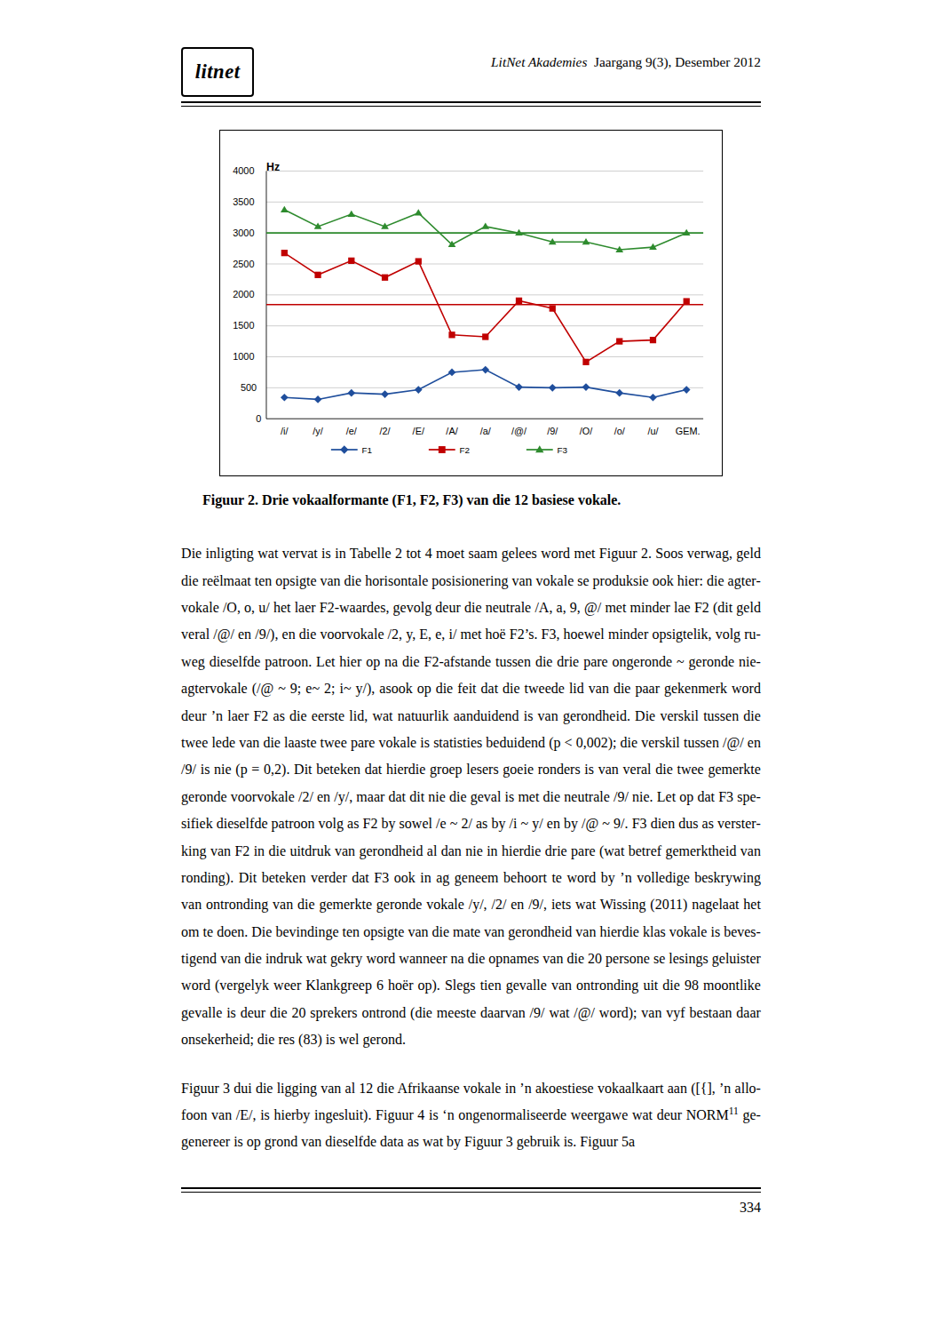lit net
LitNet Akademies Jaargang 9(3), Desember 2012
Hz 4000 3500 3000 2500 2000 1500 1000 500 0 /i/ /y/ /e/ /2/ /E/ /A/ /a/ /@/ /9/ /O/ /o/ /u/ GEM.
F1 F2 F3
Figuur 2. Drie vokaalformante (F1, F2, F3) van die 12 basiese vokale.
Die inligting wat vervat is in Tabelle 2 tot 4 moet saam gelees word met Figuur 2. Soos verwag, geld die reëlmaat ten opsigte van die horisontale posisionering van vokale se produksie ook hier: die agtervokale /O, o, u/ het laer F2-waardes, gevolg deur die neutrale /A, a, 9, @/ met minder lae F2 (dit geld veral /@/ en /9/), en die voorvokale /2, y, E, e, i/ met hoë F2’s. F3, hoewel minder opsigtelik, volg ruweg dieselfde patroon. Let hier op na die F2-afstande tussen die drie pare ongeronde ~ geronde nie-agtervokale (/@ ~ 9; e~ 2; i~ y/), asook op die feit dat die tweede lid van die paar gekenmerk word deur ’n laer F2 as die eerste lid, wat natuurlik aanduidend is van gerondheid. Die verskil tussen die twee lede van die laaste twee pare vokale is statisties beduidend (p < 0,002); die verskil tussen /@/ en /9/ is nie (p = 0,2). Dit beteken dat hierdie groep lesers goeie ronders is van veral die twee gemerkte geronde voorvokale /2/ en /y/, maar dat dit nie die geval is met die neutrale /9/ nie. Let op dat F3 spesifiek dieselfde patroon volg as F2 by sowel /e ~ 2/ as by /i ~ y/ en by /@ ~ 9/. F3 dien dus as versterking van F2 in die uitdruk van gerondheid al dan nie in hierdie drie pare (wat betref gemerktheid van ronding). Dit beteken verder dat F3 ook in ag geneem behoort te word by ’n volledige beskrywing van ontronding van die gemerkte geronde vokale /y/, /2/ en /9/, iets wat Wissing (2011) nagelaat het om te doen. Die bevindinge ten opsigte van die mate van gerondheid van hierdie klas vokale is bevestigend van die indruk wat gekry word wanneer na die opnames van die 20 persone se lesings geluister word (vergelyk weer Klankgreep 6 hoër op). Slegs tien gevalle van ontronding uit die 98 moontlike gevalle is deur die 20 sprekers ontrond (die meeste daarvan /9/ wat /@/ word); van vyf bestaan daar onsekerheid; die res (83) is wel gerond.
Figuur 3 dui die ligging van al 12 die Afrikaanse vokale in ’n akoestiese vokaalkaart aan ([{], ’n allofoon van /E/, is hierby ingesluit). Figuur 4 is ‘n ongenormaliseerde weergawe wat deur NORM11 gegenereer is op grond van dieselfde data as wat by Figuur 3 gebruik is. Figuur 5a
334